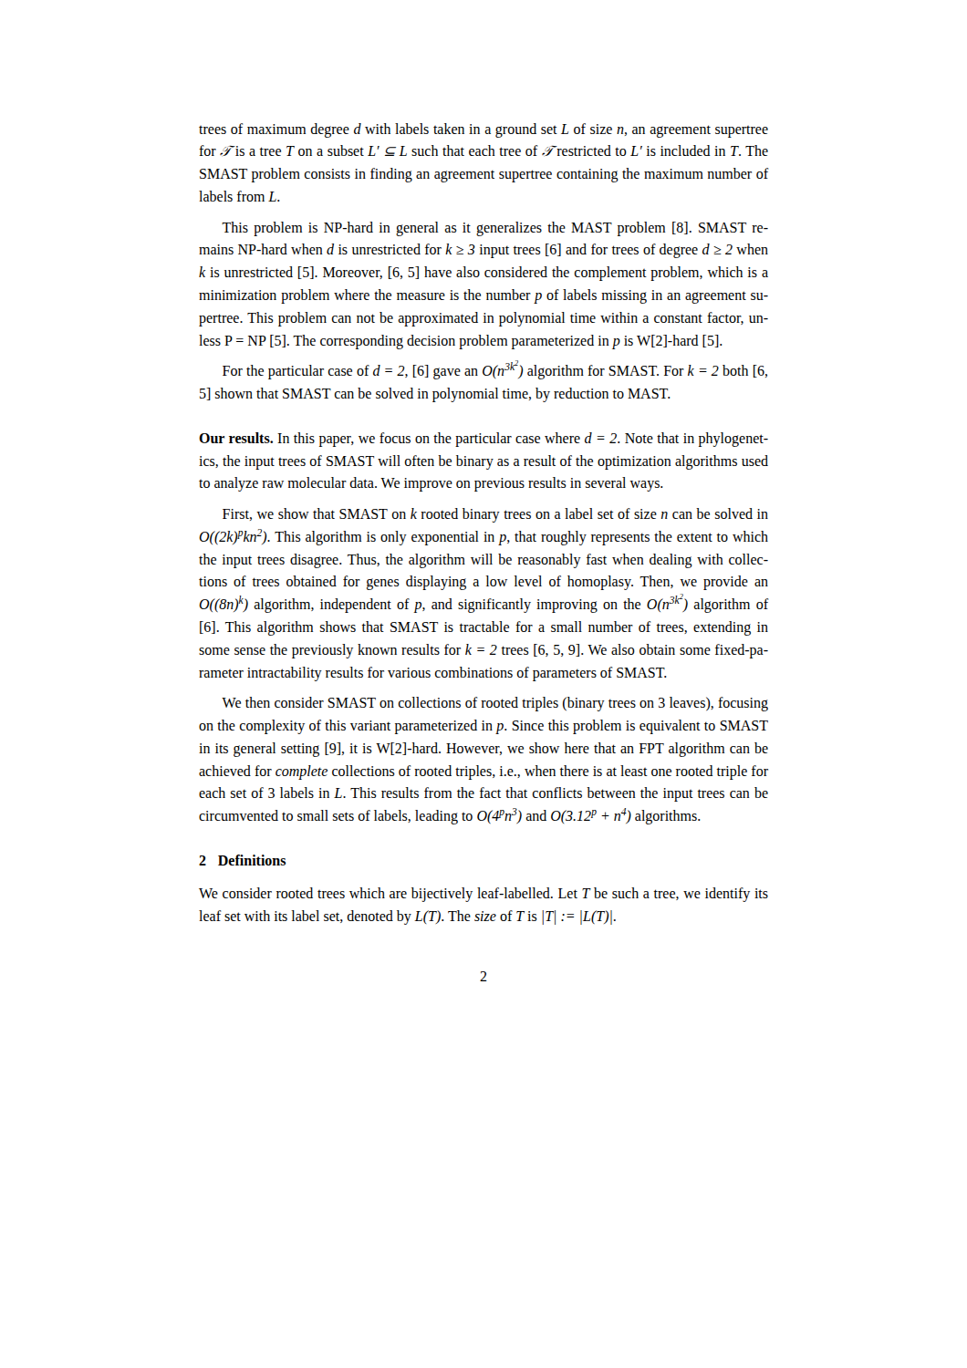trees of maximum degree d with labels taken in a ground set L of size n, an agreement supertree for 𝒯 is a tree T on a subset L′ ⊆ L such that each tree of 𝒯 restricted to L′ is included in T. The SMAST problem consists in finding an agreement supertree containing the maximum number of labels from L.
This problem is NP-hard in general as it generalizes the MAST problem [8]. SMAST remains NP-hard when d is unrestricted for k ≥ 3 input trees [6] and for trees of degree d ≥ 2 when k is unrestricted [5]. Moreover, [6, 5] have also considered the complement problem, which is a minimization problem where the measure is the number p of labels missing in an agreement supertree. This problem can not be approximated in polynomial time within a constant factor, unless P = NP [5]. The corresponding decision problem parameterized in p is W[2]-hard [5].
For the particular case of d = 2, [6] gave an O(n3k2) algorithm for SMAST. For k = 2 both [6, 5] shown that SMAST can be solved in polynomial time, by reduction to MAST.
Our results. In this paper, we focus on the particular case where d = 2. Note that in phylogenetics, the input trees of SMAST will often be binary as a result of the optimization algorithms used to analyze raw molecular data. We improve on previous results in several ways.
First, we show that SMAST on k rooted binary trees on a label set of size n can be solved in O((2k)pkn2). This algorithm is only exponential in p, that roughly represents the extent to which the input trees disagree. Thus, the algorithm will be reasonably fast when dealing with collections of trees obtained for genes displaying a low level of homoplasy. Then, we provide an O((8n)k) algorithm, independent of p, and significantly improving on the O(n3k2) algorithm of [6]. This algorithm shows that SMAST is tractable for a small number of trees, extending in some sense the previously known results for k = 2 trees [6, 5, 9]. We also obtain some fixed-parameter intractability results for various combinations of parameters of SMAST.
We then consider SMAST on collections of rooted triples (binary trees on 3 leaves), focusing on the complexity of this variant parameterized in p. Since this problem is equivalent to SMAST in its general setting [9], it is W[2]-hard. However, we show here that an FPT algorithm can be achieved for complete collections of rooted triples, i.e., when there is at least one rooted triple for each set of 3 labels in L. This results from the fact that conflicts between the input trees can be circumvented to small sets of labels, leading to O(4pn3) and O(3.12p + n4) algorithms.
2 Definitions
We consider rooted trees which are bijectively leaf-labelled. Let T be such a tree, we identify its leaf set with its label set, denoted by L(T). The size of T is |T| := |L(T)|.
2